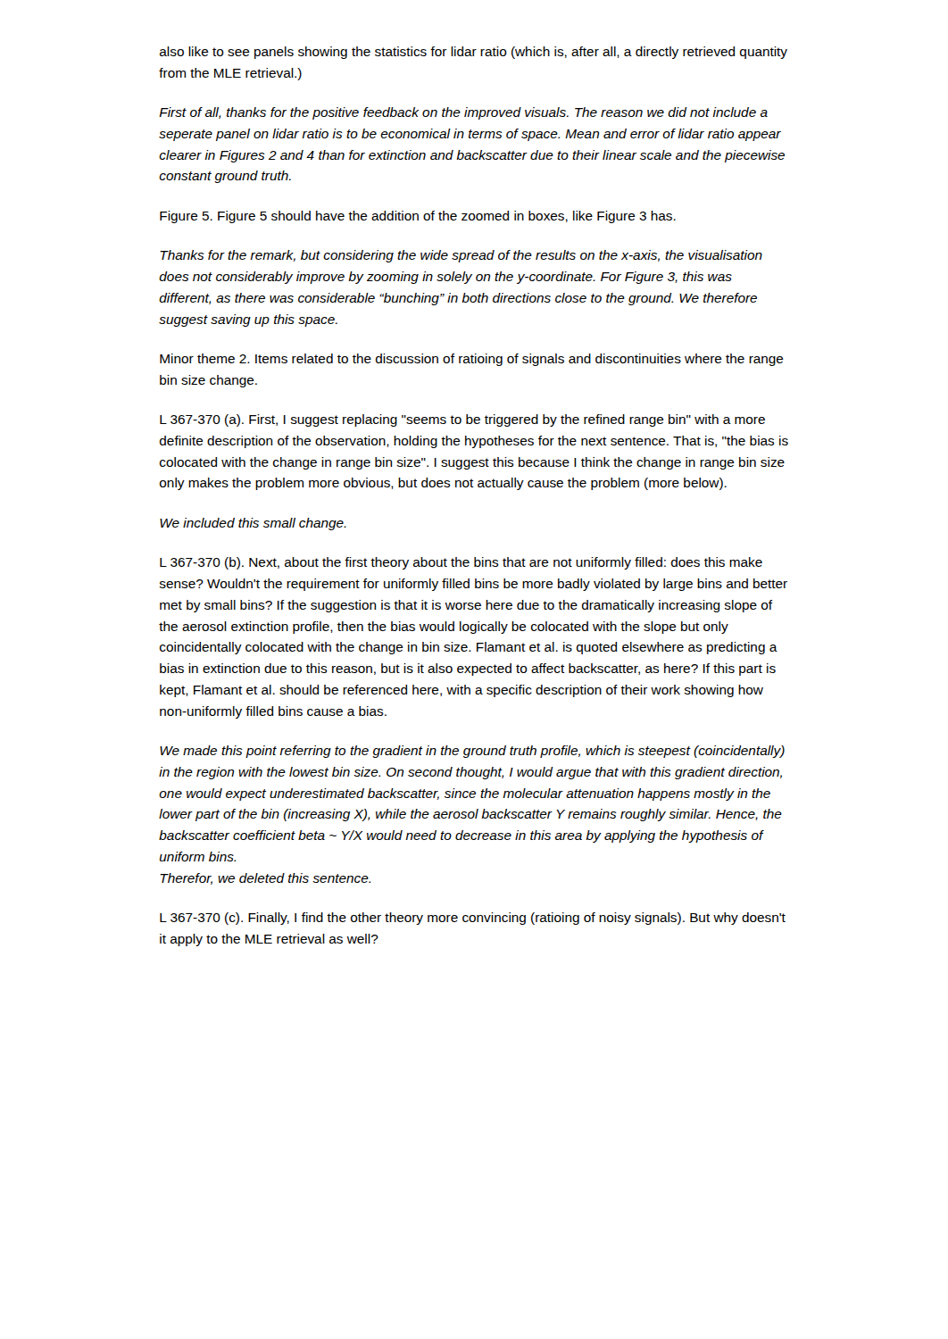also like to see panels showing the statistics for lidar ratio (which is, after all, a directly retrieved quantity from the MLE retrieval.)
First of all, thanks for the positive feedback on the improved visuals. The reason we did not include a seperate panel on lidar ratio is to be economical in terms of space. Mean and error of lidar ratio appear clearer in Figures 2 and 4 than for extinction and backscatter due to their linear scale and the piecewise constant ground truth.
Figure 5. Figure 5 should have the addition of the zoomed in boxes, like Figure 3 has.
Thanks for the remark, but considering the wide spread of the results on the x-axis, the visualisation does not considerably improve by zooming in solely on the y-coordinate. For Figure 3, this was different, as there was considerable “bunching” in both directions close to the ground. We therefore suggest saving up this space.
Minor theme 2. Items related to the discussion of ratioing of signals and discontinuities where the range bin size change.
L 367-370 (a). First, I suggest replacing "seems to be triggered by the refined range bin" with a more definite description of the observation, holding the hypotheses for the next sentence. That is, "the bias is colocated with the change in range bin size". I suggest this because I think the change in range bin size only makes the problem more obvious, but does not actually cause the problem (more below).
We included this small change.
L 367-370 (b). Next, about the first theory about the bins that are not uniformly filled: does this make sense? Wouldn't the requirement for uniformly filled bins be more badly violated by large bins and better met by small bins? If the suggestion is that it is worse here due to the dramatically increasing slope of the aerosol extinction profile, then the bias would logically be colocated with the slope but only coincidentally colocated with the change in bin size. Flamant et al. is quoted elsewhere as predicting a bias in extinction due to this reason, but is it also expected to affect backscatter, as here? If this part is kept, Flamant et al. should be referenced here, with a specific description of their work showing how non-uniformly filled bins cause a bias.
We made this point referring to the gradient in the ground truth profile, which is steepest (coincidentally) in the region with the lowest bin size. On second thought, I would argue that with this gradient direction, one would expect underestimated backscatter, since the molecular attenuation happens mostly in the lower part of the bin (increasing X), while the aerosol backscatter Y remains roughly similar. Hence, the backscatter coefficient beta ~ Y/X would need to decrease in this area by applying the hypothesis of uniform bins.
Therefor, we deleted this sentence.
L 367-370 (c). Finally, I find the other theory more convincing (ratioing of noisy signals). But why doesn't it apply to the MLE retrieval as well?